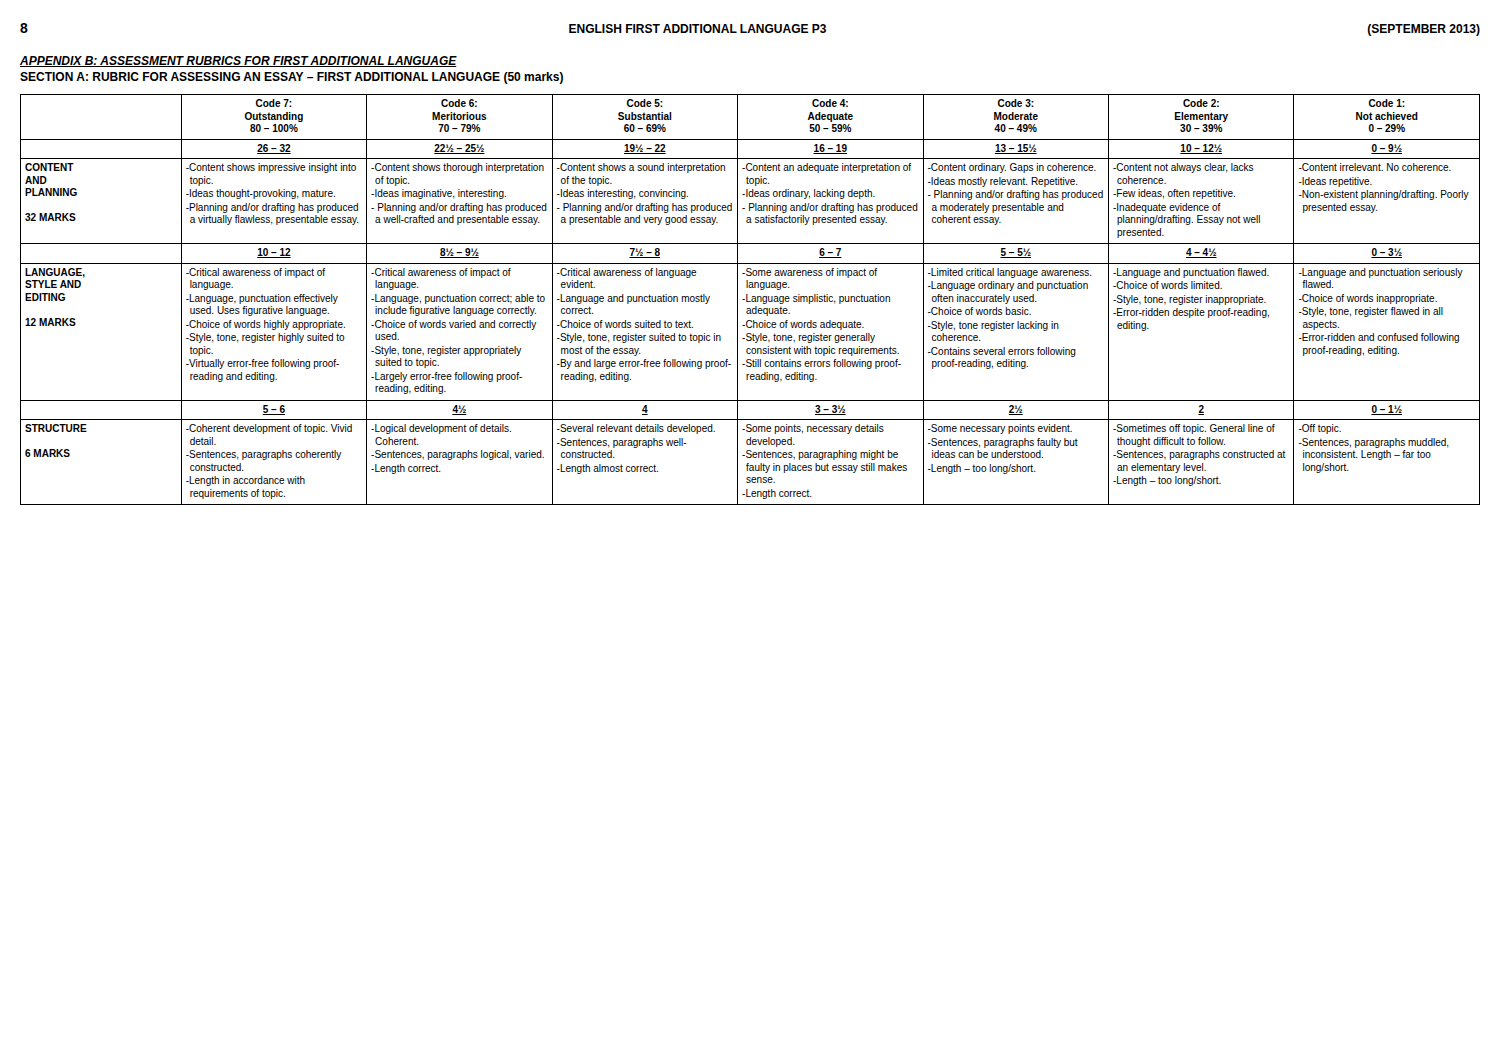8 ENGLISH FIRST ADDITIONAL LANGUAGE P3 (SEPTEMBER 2013)
APPENDIX B: ASSESSMENT RUBRICS FOR FIRST ADDITIONAL LANGUAGE
SECTION A: RUBRIC FOR ASSESSING AN ESSAY – FIRST ADDITIONAL LANGUAGE (50 marks)
| | Code 7: Outstanding 80 – 100% | Code 6: Meritorious 70 – 79% | Code 5: Substantial 60 – 69% | Code 4: Adequate 50 – 59% | Code 3: Moderate 40 – 49% | Code 2: Elementary 30 – 39% | Code 1: Not achieved 0 – 29% |
| --- | --- | --- | --- | --- | --- | --- | --- |
| | 26 – 32 | 22½ – 25½ | 19½ – 22 | 16 – 19 | 13 – 15½ | 10 – 12½ | 0 – 9½ |
| CONTENT AND PLANNING 32 MARKS | -Content shows impressive insight into topic. -Ideas thought-provoking, mature. -Planning and/or drafting has produced a virtually flawless, presentable essay. | -Content shows thorough interpretation of topic. -Ideas imaginative, interesting. - Planning and/or drafting has produced a well-crafted and presentable essay. | -Content shows a sound interpretation of the topic. -Ideas interesting, convincing. - Planning and/or drafting has produced a presentable and very good essay. | -Content an adequate interpretation of topic. -Ideas ordinary, lacking depth. - Planning and/or drafting has produced a satisfactorily presented essay. | -Content ordinary. Gaps in coherence. -Ideas mostly relevant. Repetitive. - Planning and/or drafting has produced a moderately presentable and coherent essay. | -Content not always clear, lacks coherence. -Few ideas, often repetitive. -Inadequate evidence of planning/drafting. Essay not well presented. | -Content irrelevant. No coherence. -Ideas repetitive. -Non-existent planning/drafting. Poorly presented essay. |
| | 10 – 12 | 8½ – 9½ | 7½ – 8 | 6 – 7 | 5 – 5½ | 4 – 4½ | 0 – 3½ |
| LANGUAGE, STYLE AND EDITING 12 MARKS | -Critical awareness of impact of language. -Language, punctuation effectively used. Uses figurative language. -Choice of words highly appropriate. -Style, tone, register highly suited to topic. -Virtually error-free following proof-reading and editing. | -Critical awareness of impact of language. -Language, punctuation correct; able to include figurative language correctly. -Choice of words varied and correctly used. -Style, tone, register appropriately suited to topic. -Largely error-free following proof-reading, editing. | -Critical awareness of language evident. -Language and punctuation mostly correct. -Choice of words suited to text. -Style, tone, register suited to topic in most of the essay. -By and large error-free following proof-reading, editing. | -Some awareness of impact of language. -Language simplistic, punctuation adequate. -Choice of words adequate. -Style, tone, register generally consistent with topic requirements. -Still contains errors following proof-reading, editing. | -Limited critical language awareness. -Language ordinary and punctuation often inaccurately used. -Choice of words basic. -Style, tone register lacking in coherence. -Contains several errors following proof-reading, editing. | -Language and punctuation flawed. -Choice of words limited. -Style, tone, register inappropriate. -Error-ridden despite proof-reading, editing. | -Language and punctuation seriously flawed. -Choice of words inappropriate. -Style, tone, register flawed in all aspects. -Error-ridden and confused following proof-reading, editing. |
| | 5 – 6 | 4½ | 4 | 3 – 3½ | 2½ | 2 | 0 – 1½ |
| STRUCTURE 6 MARKS | -Coherent development of topic. Vivid detail. -Sentences, paragraphs coherently constructed. -Length in accordance with requirements of topic. | -Logical development of details. Coherent. -Sentences, paragraphs logical, varied. -Length correct. | -Several relevant details developed. -Sentences, paragraphs well-constructed. -Length almost correct. | -Some points, necessary details developed. -Sentences, paragraphing might be faulty in places but essay still makes sense. -Length correct. | -Some necessary points evident. -Sentences, paragraphs faulty but ideas can be understood. -Length – too long/short. | -Sometimes off topic. General line of thought difficult to follow. -Sentences, paragraphs constructed at an elementary level. -Length – too long/short. | -Off topic. -Sentences, paragraphs muddled, inconsistent. Length – far too long/short. |